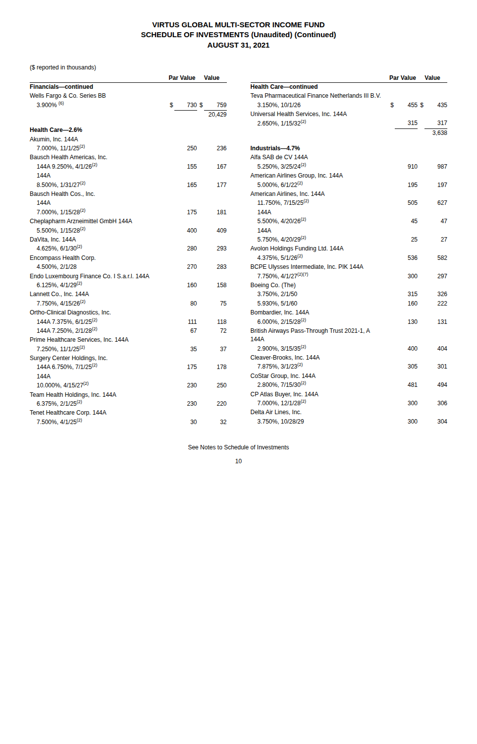VIRTUS GLOBAL MULTI-SECTOR INCOME FUND
SCHEDULE OF INVESTMENTS (Unaudited) (Continued)
AUGUST 31, 2021
($ reported in thousands)
| | Par Value | Value |
| --- | --- | --- |
| Financials—continued | | | | |
| Wells Fargo & Co. Series BB | | | | |
| 3.900% (6) | $ | 730 | $ | 759 |
| | | | | 20,429 |
| Health Care—2.6% | | | | |
| Akumin, Inc. 144A | | | | |
| 7.000%, 11/1/25 (2) | | 250 | | 236 |
| Bausch Health Americas, Inc. | | | | |
| 144A 9.250%, 4/1/26 (2) | | 155 | | 167 |
| 144A | | | | |
| 8.500%, 1/31/27 (2) | | 165 | | 177 |
| Bausch Health Cos., Inc. | | | | |
| 144A | | | | |
| 7.000%, 1/15/28 (2) | | 175 | | 181 |
| Cheplapharm Arzneimittel GmbH 144A | | | | |
| 5.500%, 1/15/28 (2) | | 400 | | 409 |
| DaVita, Inc. 144A | | | | |
| 4.625%, 6/1/30 (2) | | 280 | | 293 |
| Encompass Health Corp. | | | | |
| 4.500%, 2/1/28 | | 270 | | 283 |
| Endo Luxembourg Finance Co. I S.a.r.l. 144A | | | | |
| 6.125%, 4/1/29 (2) | | 160 | | 158 |
| Lannett Co., Inc. 144A | | | | |
| 7.750%, 4/15/26 (2) | | 80 | | 75 |
| Ortho-Clinical Diagnostics, Inc. | | | | |
| 144A 7.375%, 6/1/25 (2) | | 111 | | 118 |
| 144A 7.250%, 2/1/28 (2) | | 67 | | 72 |
| Prime Healthcare Services, Inc. 144A | | | | |
| 7.250%, 11/1/25 (2) | | 35 | | 37 |
| Surgery Center Holdings, Inc. | | | | |
| 144A 6.750%, 7/1/25 (2) | | 175 | | 178 |
| 144A | | | | |
| 10.000%, 4/15/27 (2) | | 230 | | 250 |
| Team Health Holdings, Inc. 144A | | | | |
| 6.375%, 2/1/25 (2) | | 230 | | 220 |
| Tenet Healthcare Corp. 144A | | | | |
| 7.500%, 4/1/25 (2) | | 30 | | 32 |
| | Par Value | Value |
| --- | --- | --- |
| Health Care—continued | | | | |
| Teva Pharmaceutical Finance Netherlands III B.V. | | | | |
| 3.150%, 10/1/26 | $ | 455 | $ | 435 |
| Universal Health Services, Inc. 144A | | | | |
| 2.650%, 1/15/32 (2) | | 315 | | 317 |
| | | | | 3,638 |
| Industrials—4.7% | | | | |
| Alfa SAB de CV 144A | | | | |
| 5.250%, 3/25/24 (2) | | 910 | | 987 |
| American Airlines Group, Inc. 144A | | | | |
| 5.000%, 6/1/22 (2) | | 195 | | 197 |
| American Airlines, Inc. 144A | | | | |
| 11.750%, 7/15/25 (2) | | 505 | | 627 |
| 144A | | | | |
| 5.500%, 4/20/26 (2) | | 45 | | 47 |
| 144A | | | | |
| 5.750%, 4/20/29 (2) | | 25 | | 27 |
| Avolon Holdings Funding Ltd. 144A | | | | |
| 4.375%, 5/1/26 (2) | | 536 | | 582 |
| BCPE Ulysses Intermediate, Inc. PIK 144A | | | | |
| 7.750%, 4/1/27 (2)(7) | | 300 | | 297 |
| Boeing Co. (The) | | | | |
| 3.750%, 2/1/50 | | 315 | | 326 |
| 5.930%, 5/1/60 | | 160 | | 222 |
| Bombardier, Inc. 144A | | | | |
| 6.000%, 2/15/28 (2) | | 130 | | 131 |
| British Airways Pass-Through Trust 2021-1, A 144A | | | | |
| 2.900%, 3/15/35 (2) | | 400 | | 404 |
| Cleaver-Brooks, Inc. 144A | | | | |
| 7.875%, 3/1/23 (2) | | 305 | | 301 |
| CoStar Group, Inc. 144A | | | | |
| 2.800%, 7/15/30 (2) | | 481 | | 494 |
| CP Atlas Buyer, Inc. 144A | | | | |
| 7.000%, 12/1/28 (2) | | 300 | | 306 |
| Delta Air Lines, Inc. | | | | |
| 3.750%, 10/28/29 | | 300 | | 304 |
See Notes to Schedule of Investments
10